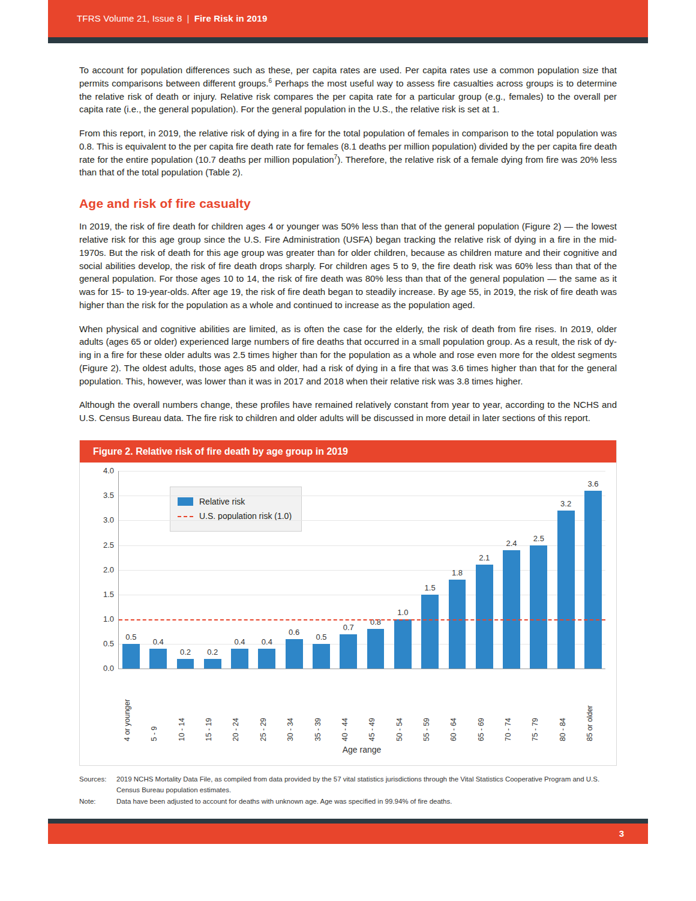TFRS Volume 21, Issue 8 | Fire Risk in 2019
To account for population differences such as these, per capita rates are used. Per capita rates use a common population size that permits comparisons between different groups.6 Perhaps the most useful way to assess fire casualties across groups is to determine the relative risk of death or injury. Relative risk compares the per capita rate for a particular group (e.g., females) to the overall per capita rate (i.e., the general population). For the general population in the U.S., the relative risk is set at 1.
From this report, in 2019, the relative risk of dying in a fire for the total population of females in comparison to the total population was 0.8. This is equivalent to the per capita fire death rate for females (8.1 deaths per million population) divided by the per capita fire death rate for the entire population (10.7 deaths per million population7). Therefore, the relative risk of a female dying from fire was 20% less than that of the total population (Table 2).
Age and risk of fire casualty
In 2019, the risk of fire death for children ages 4 or younger was 50% less than that of the general population (Figure 2) — the lowest relative risk for this age group since the U.S. Fire Administration (USFA) began tracking the relative risk of dying in a fire in the mid-1970s. But the risk of death for this age group was greater than for older children, because as children mature and their cognitive and social abilities develop, the risk of fire death drops sharply. For children ages 5 to 9, the fire death risk was 60% less than that of the general population. For those ages 10 to 14, the risk of fire death was 80% less than that of the general population — the same as it was for 15- to 19-year-olds. After age 19, the risk of fire death began to steadily increase. By age 55, in 2019, the risk of fire death was higher than the risk for the population as a whole and continued to increase as the population aged.
When physical and cognitive abilities are limited, as is often the case for the elderly, the risk of death from fire rises. In 2019, older adults (ages 65 or older) experienced large numbers of fire deaths that occurred in a small population group. As a result, the risk of dying in a fire for these older adults was 2.5 times higher than for the population as a whole and rose even more for the oldest segments (Figure 2). The oldest adults, those ages 85 and older, had a risk of dying in a fire that was 3.6 times higher than that for the general population. This, however, was lower than it was in 2017 and 2018 when their relative risk was 3.8 times higher.
Although the overall numbers change, these profiles have remained relatively constant from year to year, according to the NCHS and U.S. Census Bureau data. The fire risk to children and older adults will be discussed in more detail in later sections of this report.
Figure 2. Relative risk of fire death by age group in 2019
Relative risk
U.S. population risk (1.0)
4.0 3.5 3.0 2.5 2.0 1.5 1.0 0.5 0.0
0.5
0.4
0.2
0.2
0.4
0.4
0.6
0.5
0.7
0.8
1.0
1.5
1.8
2.1
2.4
2.5
3.2
3.6
4 or younger 5 - 9 10 - 14 15 - 19 20 - 24 25 - 29 30 - 34 35 - 39 40 - 44 45 - 49 50 - 54 55 - 59 60 - 64 65 - 69 70 - 74 75 - 79 80 - 84 85 or older
Age range
| Sources: | 2019 NCHS Mortality Data File, as compiled from data provided by the 57 vital statistics jurisdictions through the Vital Statistics Cooperative Program and U.S. Census Bureau population estimates. |
| Note: | Data have been adjusted to account for deaths with unknown age. Age was specified in 99.94% of fire deaths. |
3